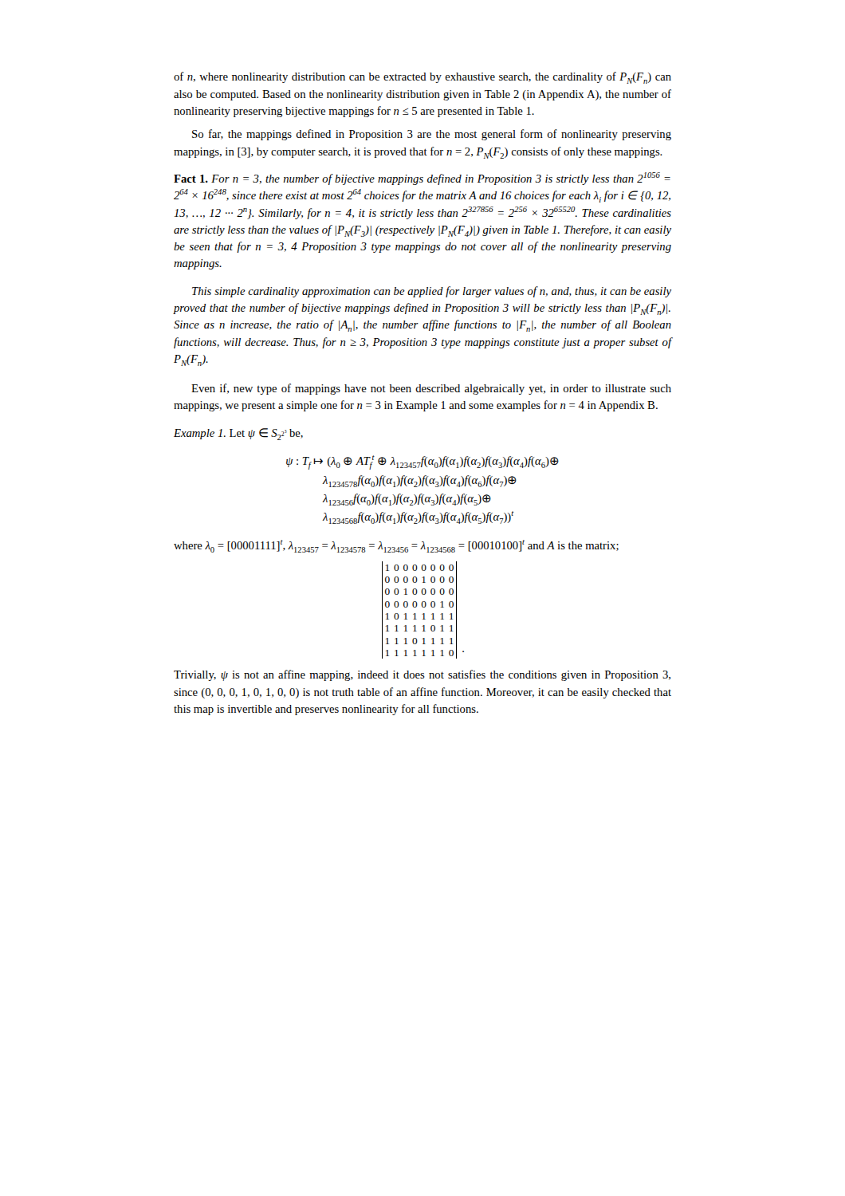of n, where nonlinearity distribution can be extracted by exhaustive search, the cardinality of PN(Fn) can also be computed. Based on the nonlinearity distribution given in Table 2 (in Appendix A), the number of nonlinearity preserving bijective mappings for n ≤ 5 are presented in Table 1.
So far, the mappings defined in Proposition 3 are the most general form of nonlinearity preserving mappings, in [3], by computer search, it is proved that for n = 2, PN(F2) consists of only these mappings.
Fact 1. For n = 3, the number of bijective mappings defined in Proposition 3 is strictly less than 21056 = 264 × 16248, since there exist at most 264 choices for the matrix A and 16 choices for each λi for i ∈ {0, 12, 13, …, 12 ··· 2n}. Similarly, for n = 4, it is strictly less than 2327856 = 2256 × 3265520. These cardinalities are strictly less than the values of |PN(F3)| (respectively |PN(F4)|) given in Table 1. Therefore, it can easily be seen that for n = 3, 4 Proposition 3 type mappings do not cover all of the nonlinearity preserving mappings.
This simple cardinality approximation can be applied for larger values of n, and, thus, it can be easily proved that the number of bijective mappings defined in Proposition 3 will be strictly less than |PN(Fn)|. Since as n increase, the ratio of |An|, the number affine functions to |Fn|, the number of all Boolean functions, will decrease. Thus, for n ≥ 3, Proposition 3 type mappings constitute just a proper subset of PN(Fn).
Even if, new type of mappings have not been described algebraically yet, in order to illustrate such mappings, we present a simple one for n = 3 in Example 1 and some examples for n = 4 in Appendix B.
Example 1. Let ψ ∈ S223 be,
ψ : Tf ↦ (λ0 ⊕ ATft ⊕ λ123457f(α0)f(α1)f(α2)f(α3)f(α4)f(α6)⊕ λ1234578f(α0)f(α1)f(α2)f(α3)f(α4)f(α6)f(α7)⊕ λ123456f(α0)f(α1)f(α2)f(α3)f(α4)f(α5)⊕ λ1234568f(α0)f(α1)f(α2)f(α3)f(α4)f(α5)f(α7))t
where λ0 = [00001111]t, λ123457 = λ1234578 = λ123456 = λ1234568 = [00010100]t and A is the matrix;
| 1 | 0 | 0 | 0 | 0 | 0 | 0 | 0 |
| 0 | 0 | 0 | 0 | 1 | 0 | 0 | 0 |
| 0 | 0 | 1 | 0 | 0 | 0 | 0 | 0 |
| 0 | 0 | 0 | 0 | 0 | 0 | 1 | 0 |
| 1 | 0 | 1 | 1 | 1 | 1 | 1 | 1 |
| 1 | 1 | 1 | 1 | 1 | 0 | 1 | 1 |
| 1 | 1 | 1 | 0 | 1 | 1 | 1 | 1 |
| 1 | 1 | 1 | 1 | 1 | 1 | 1 | 0 |
.
Trivially, ψ is not an affine mapping, indeed it does not satisfies the conditions given in Proposition 3, since (0, 0, 0, 1, 0, 1, 0, 0) is not truth table of an affine function. Moreover, it can be easily checked that this map is invertible and preserves nonlinearity for all functions.